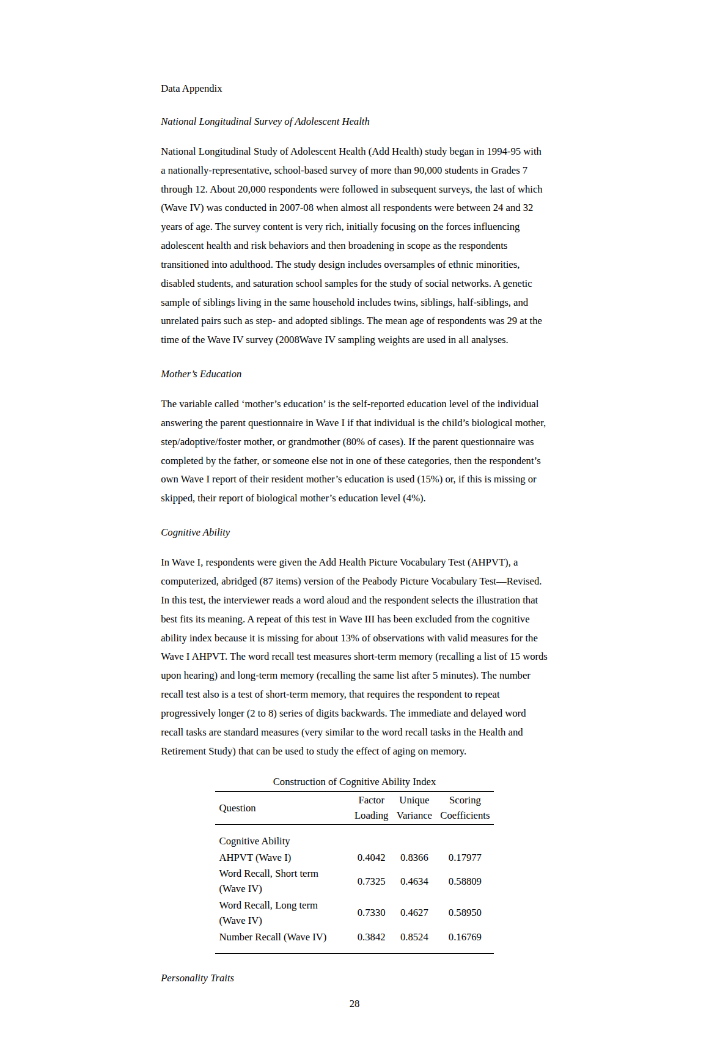Data Appendix
National Longitudinal Survey of Adolescent Health
National Longitudinal Study of Adolescent Health (Add Health) study began in 1994-95 with a nationally-representative, school-based survey of more than 90,000 students in Grades 7 through 12. About 20,000 respondents were followed in subsequent surveys, the last of which (Wave IV) was conducted in 2007-08 when almost all respondents were between 24 and 32 years of age. The survey content is very rich, initially focusing on the forces influencing adolescent health and risk behaviors and then broadening in scope as the respondents transitioned into adulthood. The study design includes oversamples of ethnic minorities, disabled students, and saturation school samples for the study of social networks. A genetic sample of siblings living in the same household includes twins, siblings, half-siblings, and unrelated pairs such as step- and adopted siblings. The mean age of respondents was 29 at the time of the Wave IV survey (2008Wave IV sampling weights are used in all analyses.
Mother’s Education
The variable called ‘mother’s education’ is the self-reported education level of the individual answering the parent questionnaire in Wave I if that individual is the child’s biological mother, step/adoptive/foster mother, or grandmother (80% of cases). If the parent questionnaire was completed by the father, or someone else not in one of these categories, then the respondent’s own Wave I report of their resident mother’s education is used (15%) or, if this is missing or skipped, their report of biological mother’s education level (4%).
Cognitive Ability
In Wave I, respondents were given the Add Health Picture Vocabulary Test (AHPVT), a computerized, abridged (87 items) version of the Peabody Picture Vocabulary Test—Revised. In this test, the interviewer reads a word aloud and the respondent selects the illustration that best fits its meaning. A repeat of this test in Wave III has been excluded from the cognitive ability index because it is missing for about 13% of observations with valid measures for the Wave I AHPVT. The word recall test measures short-term memory (recalling a list of 15 words upon hearing) and long-term memory (recalling the same list after 5 minutes). The number recall test also is a test of short-term memory, that requires the respondent to repeat progressively longer (2 to 8) series of digits backwards. The immediate and delayed word recall tasks are standard measures (very similar to the word recall tasks in the Health and Retirement Study) that can be used to study the effect of aging on memory.
Construction of Cognitive Ability Index
| Question | Factor Loading | Unique Variance | Scoring Coefficients |
| --- | --- | --- | --- |
| Cognitive Ability | | | |
| AHPVT (Wave I) | 0.4042 | 0.8366 | 0.17977 |
| Word Recall, Short term (Wave IV) | 0.7325 | 0.4634 | 0.58809 |
| Word Recall, Long term (Wave IV) | 0.7330 | 0.4627 | 0.58950 |
| Number Recall (Wave IV) | 0.3842 | 0.8524 | 0.16769 |
Personality Traits
28